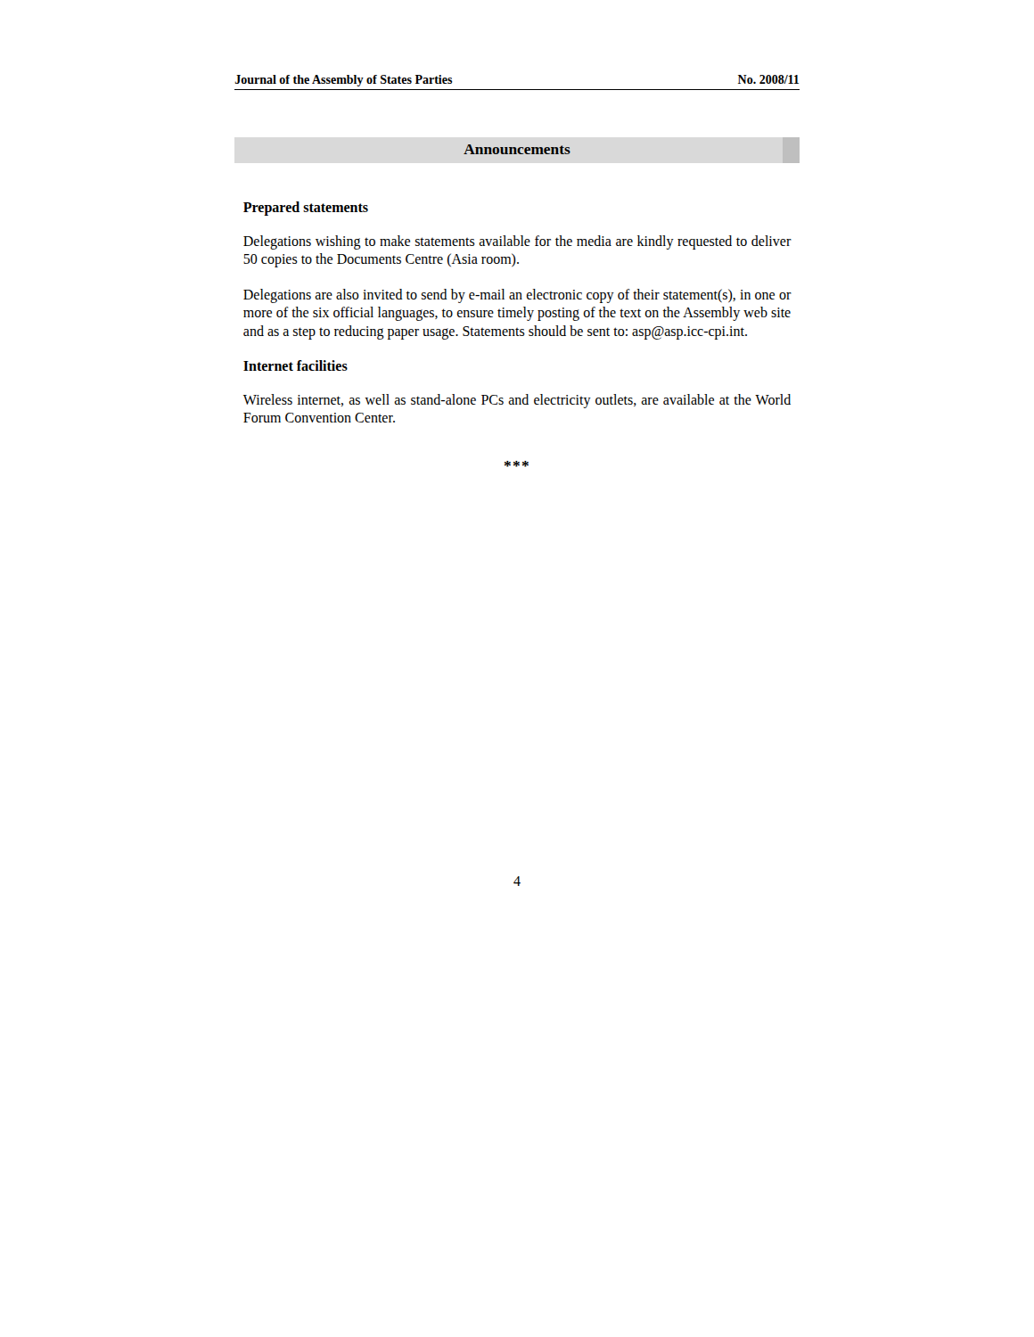Journal of the Assembly of States Parties
No. 2008/11
Announcements
Prepared statements
Delegations wishing to make statements available for the media are kindly requested to deliver 50 copies to the Documents Centre (Asia room).
Delegations are also invited to send by e-mail an electronic copy of their statement(s), in one or more of the six official languages, to ensure timely posting of the text on the Assembly web site and as a step to reducing paper usage. Statements should be sent to: asp@asp.icc-cpi.int.
Internet facilities
Wireless internet, as well as stand-alone PCs and electricity outlets, are available at the World Forum Convention Center.
***
4